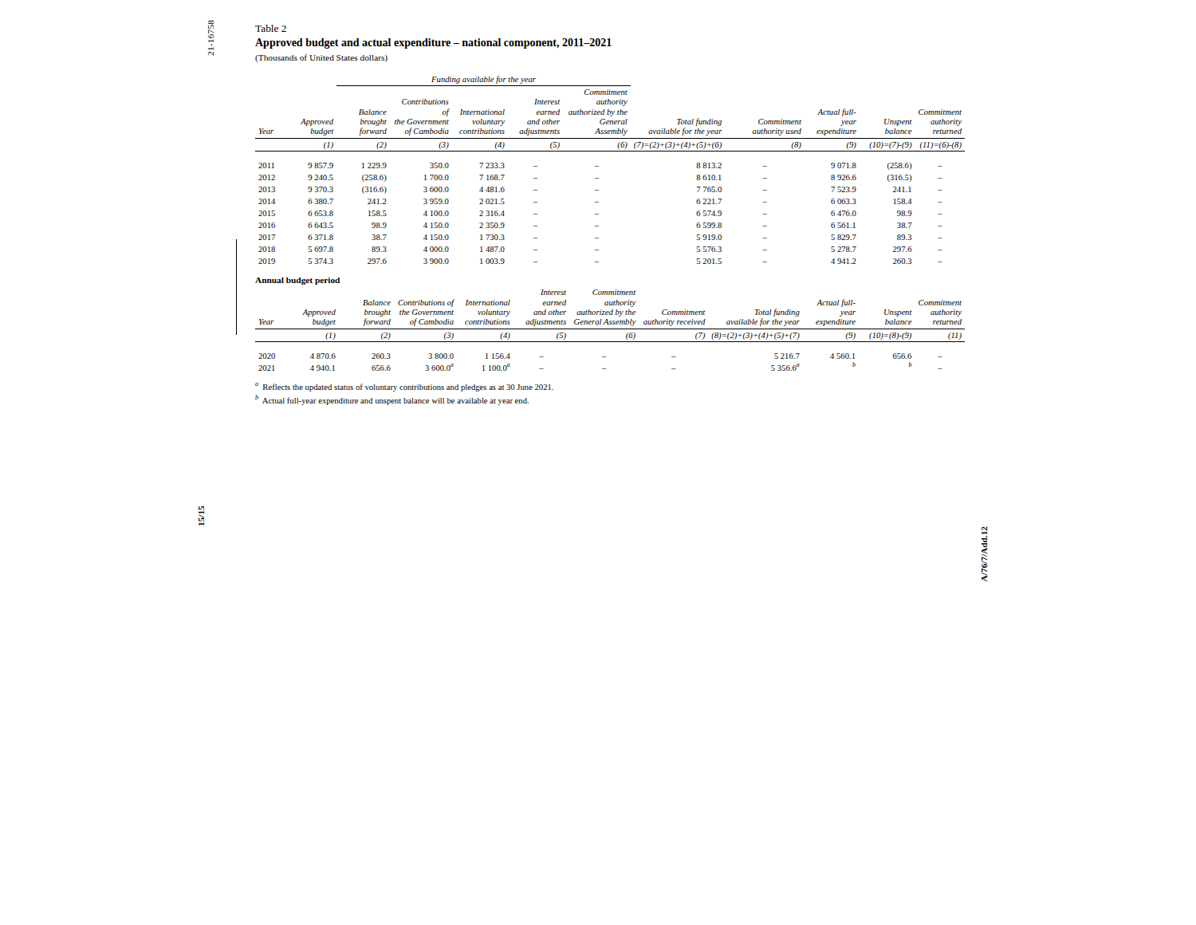21-16758
15/15
A/76/7/Add.12
Table 2
Approved budget and actual expenditure – national component, 2011–2021
(Thousands of United States dollars)
| | | Funding available for the year | | | | | |
| --- | --- | --- | --- | --- | --- | --- | --- |
| Year | Approved budget | Balance brought forward | Contributions of the Government of Cambodia | International voluntary contributions | Interest earned and other adjustments | Commitment authority authorized by the General Assembly | Total funding available for the year | Commitment authority used | Actual full-year expenditure | Unspent balance | Commitment authority returned |
| | (1) | (2) | (3) | (4) | (5) | (6) | (7)=(2)+(3)+(4)+(5)+(6) | (8) | (9) | (10)=(7)-(9) | (11)=(6)-(8) |
| 2011 | 9 857.9 | 1 229.9 | 350.0 | 7 233.3 | – | – | 8 813.2 | – | 9 071.8 | (258.6) | – |
| 2012 | 9 240.5 | (258.6) | 1 700.0 | 7 168.7 | – | – | 8 610.1 | – | 8 926.6 | (316.5) | – |
| 2013 | 9 370.3 | (316.6) | 3 600.0 | 4 481.6 | – | – | 7 765.0 | – | 7 523.9 | 241.1 | – |
| 2014 | 6 380.7 | 241.2 | 3 959.0 | 2 021.5 | – | – | 6 221.7 | – | 6 063.3 | 158.4 | – |
| 2015 | 6 653.8 | 158.5 | 4 100.0 | 2 316.4 | – | – | 6 574.9 | – | 6 476.0 | 98.9 | – |
| 2016 | 6 643.5 | 98.9 | 4 150.0 | 2 350.9 | – | – | 6 599.8 | – | 6 561.1 | 38.7 | – |
| 2017 | 6 371.8 | 38.7 | 4 150.0 | 1 730.3 | – | – | 5 919.0 | – | 5 829.7 | 89.3 | – |
| 2018 | 5 697.8 | 89.3 | 4 000.0 | 1 487.0 | – | – | 5 576.3 | – | 5 278.7 | 297.6 | – |
| 2019 | 5 374.3 | 297.6 | 3 900.0 | 1 003.9 | – | – | 5 201.5 | – | 4 941.2 | 260.3 | – |
Annual budget period
| Year | Approved budget | Balance brought forward | Contributions of the Government of Cambodia | International voluntary contributions | Interest earned and other adjustments | Commitment authority authorized by the General Assembly | Commitment authority received | Total funding available for the year | Actual full-year expenditure | Unspent balance | Commitment authority returned |
| --- | --- | --- | --- | --- | --- | --- | --- | --- | --- | --- | --- |
| | (1) | (2) | (3) | (4) | (5) | (6) | (7) | (8)=(2)+(3)+(4)+(5)+(7) | (9) | (10)=(8)-(9) | (11) |
| 2020 | 4 870.6 | 260.3 | 3 800.0 | 1 156.4 | – | – | – | 5 216.7 | 4 560.1 | 656.6 | – |
| 2021 | 4 940.1 | 656.6 | 3 600.0 a | 1 100.0 a | – | – | – | 5 356.6 a | b | b | – |
a Reflects the updated status of voluntary contributions and pledges as at 30 June 2021.
b Actual full-year expenditure and unspent balance will be available at year end.